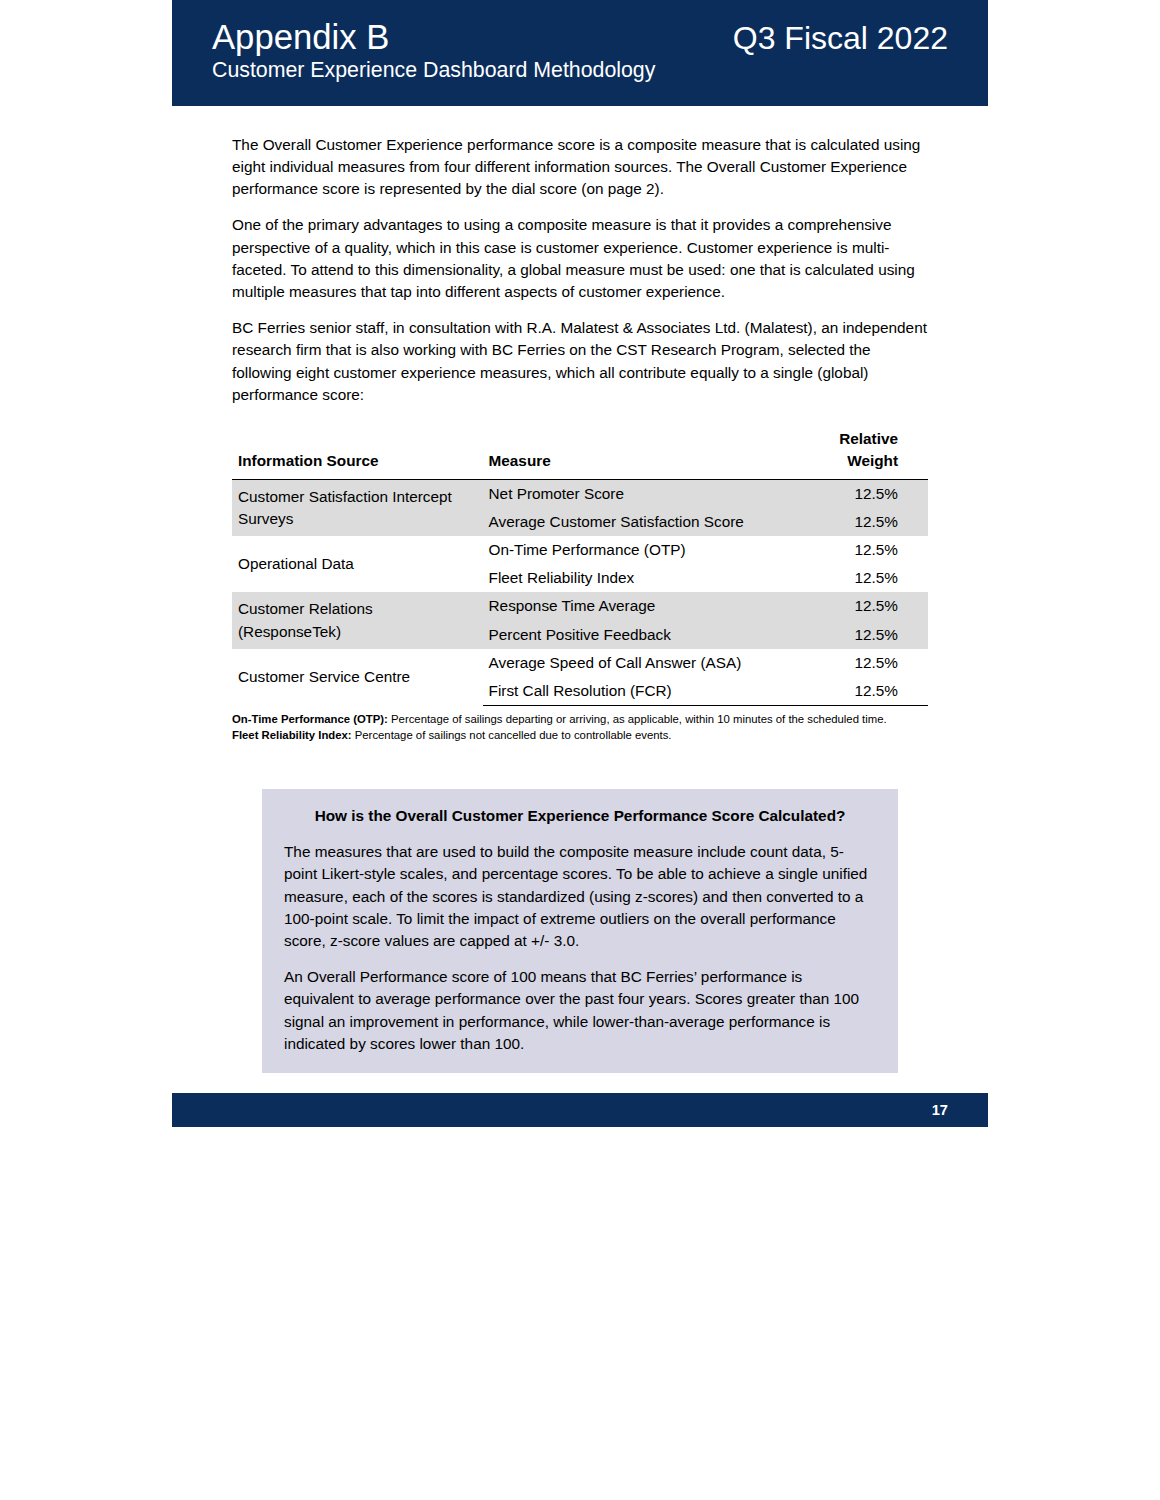Appendix B
Customer Experience Dashboard Methodology
Q3 Fiscal 2022
The Overall Customer Experience performance score is a composite measure that is calculated using eight individual measures from four different information sources. The Overall Customer Experience performance score is represented by the dial score (on page 2).
One of the primary advantages to using a composite measure is that it provides a comprehensive perspective of a quality, which in this case is customer experience. Customer experience is multi-faceted. To attend to this dimensionality, a global measure must be used: one that is calculated using multiple measures that tap into different aspects of customer experience.
BC Ferries senior staff, in consultation with R.A. Malatest & Associates Ltd. (Malatest), an independent research firm that is also working with BC Ferries on the CST Research Program, selected the following eight customer experience measures, which all contribute equally to a single (global) performance score:
| Information Source | Measure | Relative Weight |
| --- | --- | --- |
| Customer Satisfaction Intercept Surveys | Net Promoter Score | 12.5% |
| Average Customer Satisfaction Score | 12.5% |
| Operational Data | On-Time Performance (OTP) | 12.5% |
| Fleet Reliability Index | 12.5% |
| Customer Relations (ResponseTek) | Response Time Average | 12.5% |
| Percent Positive Feedback | 12.5% |
| Customer Service Centre | Average Speed of Call Answer (ASA) | 12.5% |
| First Call Resolution (FCR) | 12.5% |
On-Time Performance (OTP): Percentage of sailings departing or arriving, as applicable, within 10 minutes of the scheduled time.
Fleet Reliability Index: Percentage of sailings not cancelled due to controllable events.
How is the Overall Customer Experience Performance Score Calculated?
The measures that are used to build the composite measure include count data, 5-point Likert-style scales, and percentage scores. To be able to achieve a single unified measure, each of the scores is standardized (using z-scores) and then converted to a 100-point scale. To limit the impact of extreme outliers on the overall performance score, z-score values are capped at +/- 3.0.
An Overall Performance score of 100 means that BC Ferries’ performance is equivalent to average performance over the past four years. Scores greater than 100 signal an improvement in performance, while lower-than-average performance is indicated by scores lower than 100.
17